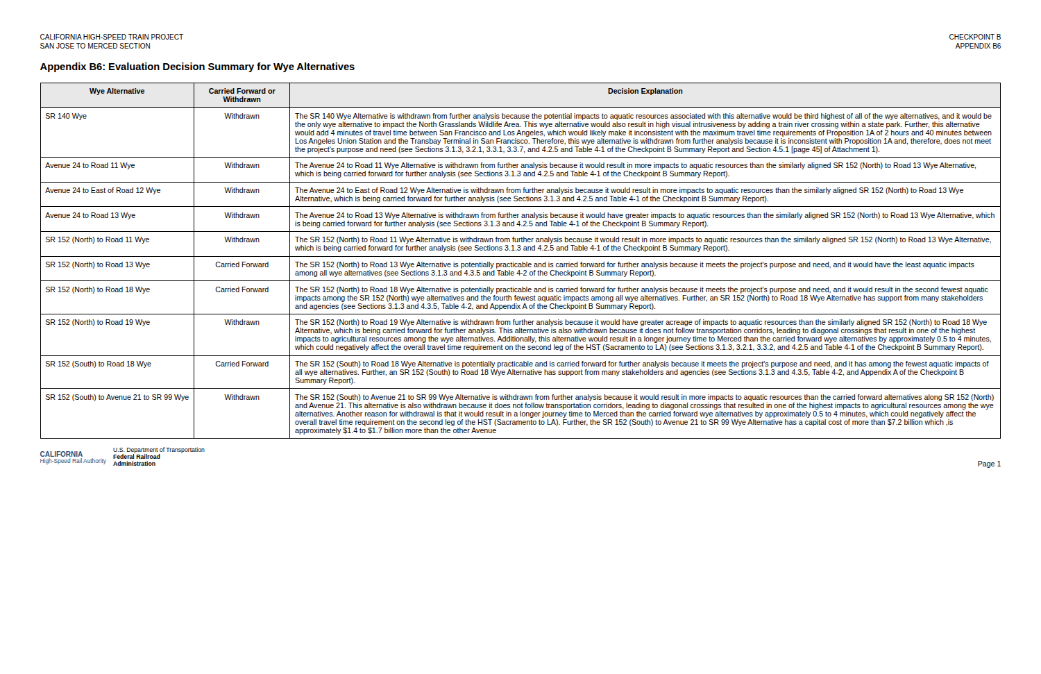CALIFORNIA HIGH-SPEED TRAIN PROJECT SAN JOSE TO MERCED SECTION
CHECKPOINT B APPENDIX B6
Appendix B6: Evaluation Decision Summary for Wye Alternatives
Evaluation Decision Summary for Wye Alternatives
| Wye Alternative | Carried Forward or Withdrawn | Decision Explanation |
| --- | --- | --- |
| SR 140 Wye | Withdrawn | The SR 140 Wye Alternative is withdrawn from further analysis because the potential impacts to aquatic resources associated with this alternative would be third highest of all of the wye alternatives, and it would be the only wye alternative to impact the North Grasslands Wildlife Area. This wye alternative would also result in high visual intrusiveness by adding a train river crossing within a state park. Further, this alternative would add 4 minutes of travel time between San Francisco and Los Angeles, which would likely make it inconsistent with the maximum travel time requirements of Proposition 1A of 2 hours and 40 minutes between Los Angeles Union Station and the Transbay Terminal in San Francisco. Therefore, this wye alternative is withdrawn from further analysis because it is inconsistent with Proposition 1A and, therefore, does not meet the project's purpose and need (see Sections 3.1.3, 3.2.1, 3.3.1, 3.3.7, and 4.2.5 and Table 4-1 of the Checkpoint B Summary Report and Section 4.5.1 [page 45] of Attachment 1). |
| Avenue 24 to Road 11 Wye | Withdrawn | The Avenue 24 to Road 11 Wye Alternative is withdrawn from further analysis because it would result in more impacts to aquatic resources than the similarly aligned SR 152 (North) to Road 13 Wye Alternative, which is being carried forward for further analysis (see Sections 3.1.3 and 4.2.5 and Table 4-1 of the Checkpoint B Summary Report). |
| Avenue 24 to East of Road 12 Wye | Withdrawn | The Avenue 24 to East of Road 12 Wye Alternative is withdrawn from further analysis because it would result in more impacts to aquatic resources than the similarly aligned SR 152 (North) to Road 13 Wye Alternative, which is being carried forward for further analysis (see Sections 3.1.3 and 4.2.5 and Table 4-1 of the Checkpoint B Summary Report). |
| Avenue 24 to Road 13 Wye | Withdrawn | The Avenue 24 to Road 13 Wye Alternative is withdrawn from further analysis because it would have greater impacts to aquatic resources than the similarly aligned SR 152 (North) to Road 13 Wye Alternative, which is being carried forward for further analysis (see Sections 3.1.3 and 4.2.5 and Table 4-1 of the Checkpoint B Summary Report). |
| SR 152 (North) to Road 11 Wye | Withdrawn | The SR 152 (North) to Road 11 Wye Alternative is withdrawn from further analysis because it would result in more impacts to aquatic resources than the similarly aligned SR 152 (North) to Road 13 Wye Alternative, which is being carried forward for further analysis (see Sections 3.1.3 and 4.2.5 and Table 4-1 of the Checkpoint B Summary Report). |
| SR 152 (North) to Road 13 Wye | Carried Forward | The SR 152 (North) to Road 13 Wye Alternative is potentially practicable and is carried forward for further analysis because it meets the project's purpose and need, and it would have the least aquatic impacts among all wye alternatives (see Sections 3.1.3 and 4.3.5 and Table 4-2 of the Checkpoint B Summary Report). |
| SR 152 (North) to Road 18 Wye | Carried Forward | The SR 152 (North) to Road 18 Wye Alternative is potentially practicable and is carried forward for further analysis because it meets the project's purpose and need, and it would result in the second fewest aquatic impacts among the SR 152 (North) wye alternatives and the fourth fewest aquatic impacts among all wye alternatives. Further, an SR 152 (North) to Road 18 Wye Alternative has support from many stakeholders and agencies (see Sections 3.1.3 and 4.3.5, Table 4-2, and Appendix A of the Checkpoint B Summary Report). |
| SR 152 (North) to Road 19 Wye | Withdrawn | The SR 152 (North) to Road 19 Wye Alternative is withdrawn from further analysis because it would have greater acreage of impacts to aquatic resources than the similarly aligned SR 152 (North) to Road 18 Wye Alternative, which is being carried forward for further analysis. This alternative is also withdrawn because it does not follow transportation corridors, leading to diagonal crossings that result in one of the highest impacts to agricultural resources among the wye alternatives. Additionally, this alternative would result in a longer journey time to Merced than the carried forward wye alternatives by approximately 0.5 to 4 minutes, which could negatively affect the overall travel time requirement on the second leg of the HST (Sacramento to LA) (see Sections 3.1.3, 3.2.1, 3.3.2, and 4.2.5 and Table 4-1 of the Checkpoint B Summary Report). |
| SR 152 (South) to Road 18 Wye | Carried Forward | The SR 152 (South) to Road 18 Wye Alternative is potentially practicable and is carried forward for further analysis because it meets the project's purpose and need, and it has among the fewest aquatic impacts of all wye alternatives. Further, an SR 152 (South) to Road 18 Wye Alternative has support from many stakeholders and agencies (see Sections 3.1.3 and 4.3.5, Table 4-2, and Appendix A of the Checkpoint B Summary Report). |
| SR 152 (South) to Avenue 21 to SR 99 Wye | Withdrawn | The SR 152 (South) to Avenue 21 to SR 99 Wye Alternative is withdrawn from further analysis because it would result in more impacts to aquatic resources than the carried forward alternatives along SR 152 (North) and Avenue 21. This alternative is also withdrawn because it does not follow transportation corridors, leading to diagonal crossings that resulted in one of the highest impacts to agricultural resources among the wye alternatives. Another reason for withdrawal is that it would result in a longer journey time to Merced than the carried forward wye alternatives by approximately 0.5 to 4 minutes, which could negatively affect the overall travel time requirement on the second leg of the HST (Sacramento to LA). Further, the SR 152 (South) to Avenue 21 to SR 99 Wye Alternative has a capital cost of more than $7.2 billion which ,is approximately $1.4 to $1.7 billion more than the other Avenue |
CALIFORNIA
High-Speed Rail Authority
U.S. Department of Transportation Federal Railroad Administration
Page 1